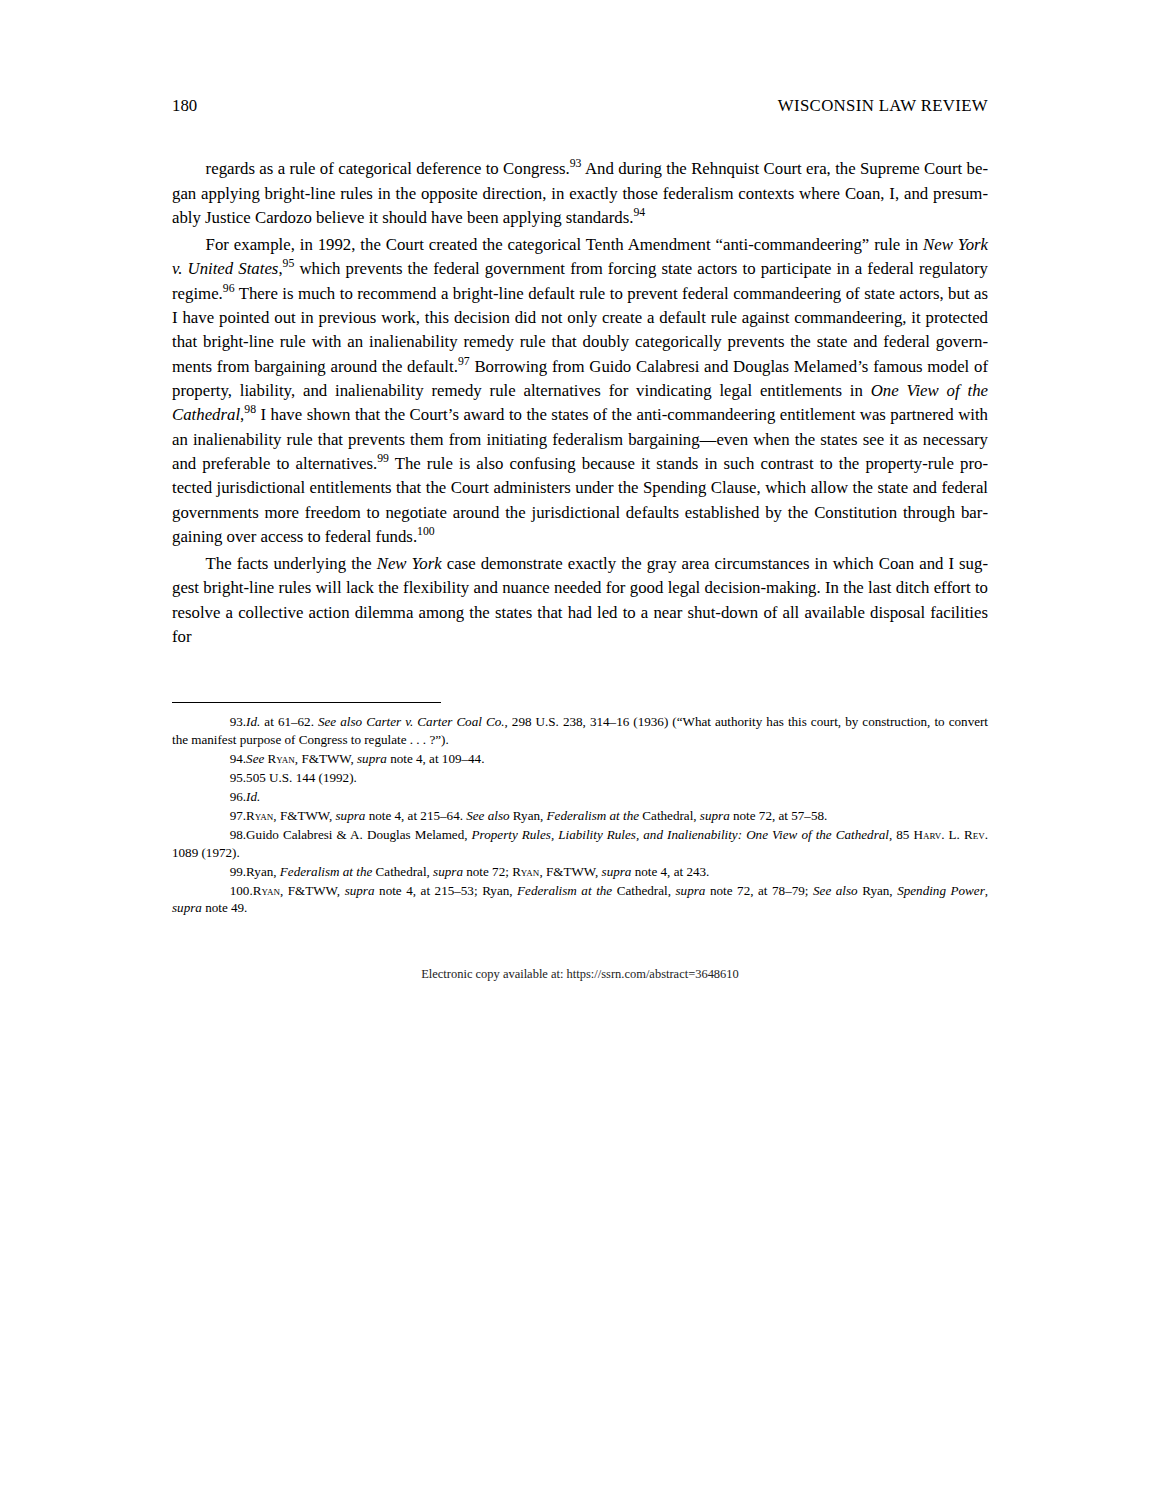180 WISCONSIN LAW REVIEW
regards as a rule of categorical deference to Congress.93 And during the Rehnquist Court era, the Supreme Court began applying bright-line rules in the opposite direction, in exactly those federalism contexts where Coan, I, and presumably Justice Cardozo believe it should have been applying standards.94
For example, in 1992, the Court created the categorical Tenth Amendment “anti-commandeering” rule in New York v. United States,95 which prevents the federal government from forcing state actors to participate in a federal regulatory regime.96 There is much to recommend a bright-line default rule to prevent federal commandeering of state actors, but as I have pointed out in previous work, this decision did not only create a default rule against commandeering, it protected that bright-line rule with an inalienability remedy rule that doubly categorically prevents the state and federal governments from bargaining around the default.97 Borrowing from Guido Calabresi and Douglas Melamed’s famous model of property, liability, and inalienability remedy rule alternatives for vindicating legal entitlements in One View of the Cathedral,98 I have shown that the Court’s award to the states of the anti-commandeering entitlement was partnered with an inalienability rule that prevents them from initiating federalism bargaining—even when the states see it as necessary and preferable to alternatives.99 The rule is also confusing because it stands in such contrast to the property-rule protected jurisdictional entitlements that the Court administers under the Spending Clause, which allow the state and federal governments more freedom to negotiate around the jurisdictional defaults established by the Constitution through bargaining over access to federal funds.100
The facts underlying the New York case demonstrate exactly the gray area circumstances in which Coan and I suggest bright-line rules will lack the flexibility and nuance needed for good legal decision-making. In the last ditch effort to resolve a collective action dilemma among the states that had led to a near shut-down of all available disposal facilities for
93. Id. at 61–62. See also Carter v. Carter Coal Co., 298 U.S. 238, 314–16 (1936) (“What authority has this court, by construction, to convert the manifest purpose of Congress to regulate . . . ?”).
94. See Ryan, F&TWW, supra note 4, at 109–44.
95. 505 U.S. 144 (1992).
96. Id.
97. Ryan, F&TWW, supra note 4, at 215–64. See also Ryan, Federalism at the Cathedral, supra note 72, at 57–58.
98. Guido Calabresi & A. Douglas Melamed, Property Rules, Liability Rules, and Inalienability: One View of the Cathedral, 85 Harv. L. Rev. 1089 (1972).
99. Ryan, Federalism at the Cathedral, supra note 72; Ryan, F&TWW, supra note 4, at 243.
100. Ryan, F&TWW, supra note 4, at 215–53; Ryan, Federalism at the Cathedral, supra note 72, at 78–79; See also Ryan, Spending Power, supra note 49.
Electronic copy available at: https://ssrn.com/abstract=3648610